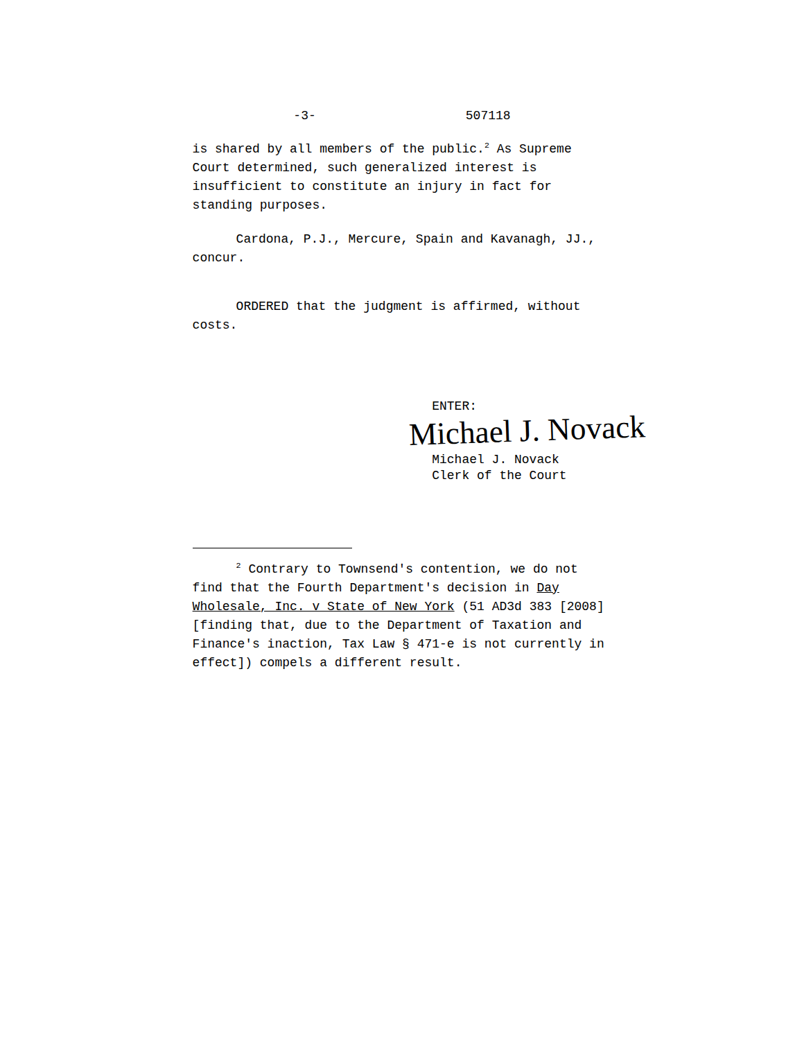-3- 507118
is shared by all members of the public.2 As Supreme Court determined, such generalized interest is insufficient to constitute an injury in fact for standing purposes.
Cardona, P.J., Mercure, Spain and Kavanagh, JJ., concur.
ORDERED that the judgment is affirmed, without costs.
ENTER:
Michael J. Novack
Michael J. Novack
Clerk of the Court
2 Contrary to Townsend's contention, we do not find that the Fourth Department's decision in Day Wholesale, Inc. v State of New York (51 AD3d 383 [2008] [finding that, due to the Department of Taxation and Finance's inaction, Tax Law § 471-e is not currently in effect]) compels a different result.